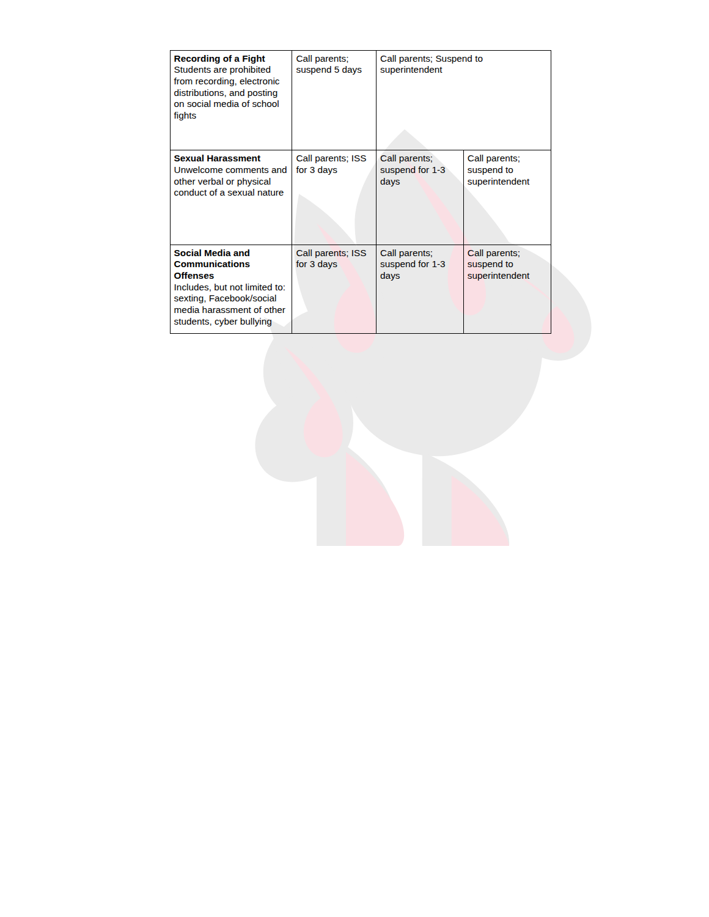| Recording of a Fight Students are prohibited from recording, electronic distributions, and posting on social media of school fights | Call parents; suspend 5 days | Call parents; Suspend to superintendent |
| Sexual Harassment Unwelcome comments and other verbal or physical conduct of a sexual nature | Call parents; ISS for 3 days | Call parents; suspend for 1-3 days | Call parents; suspend to superintendent |
| Social Media and Communications Offenses Includes, but not limited to: sexting, Facebook/social media harassment of other students, cyber bullying | Call parents; ISS for 3 days | Call parents; suspend for 1-3 days | Call parents; suspend to superintendent |